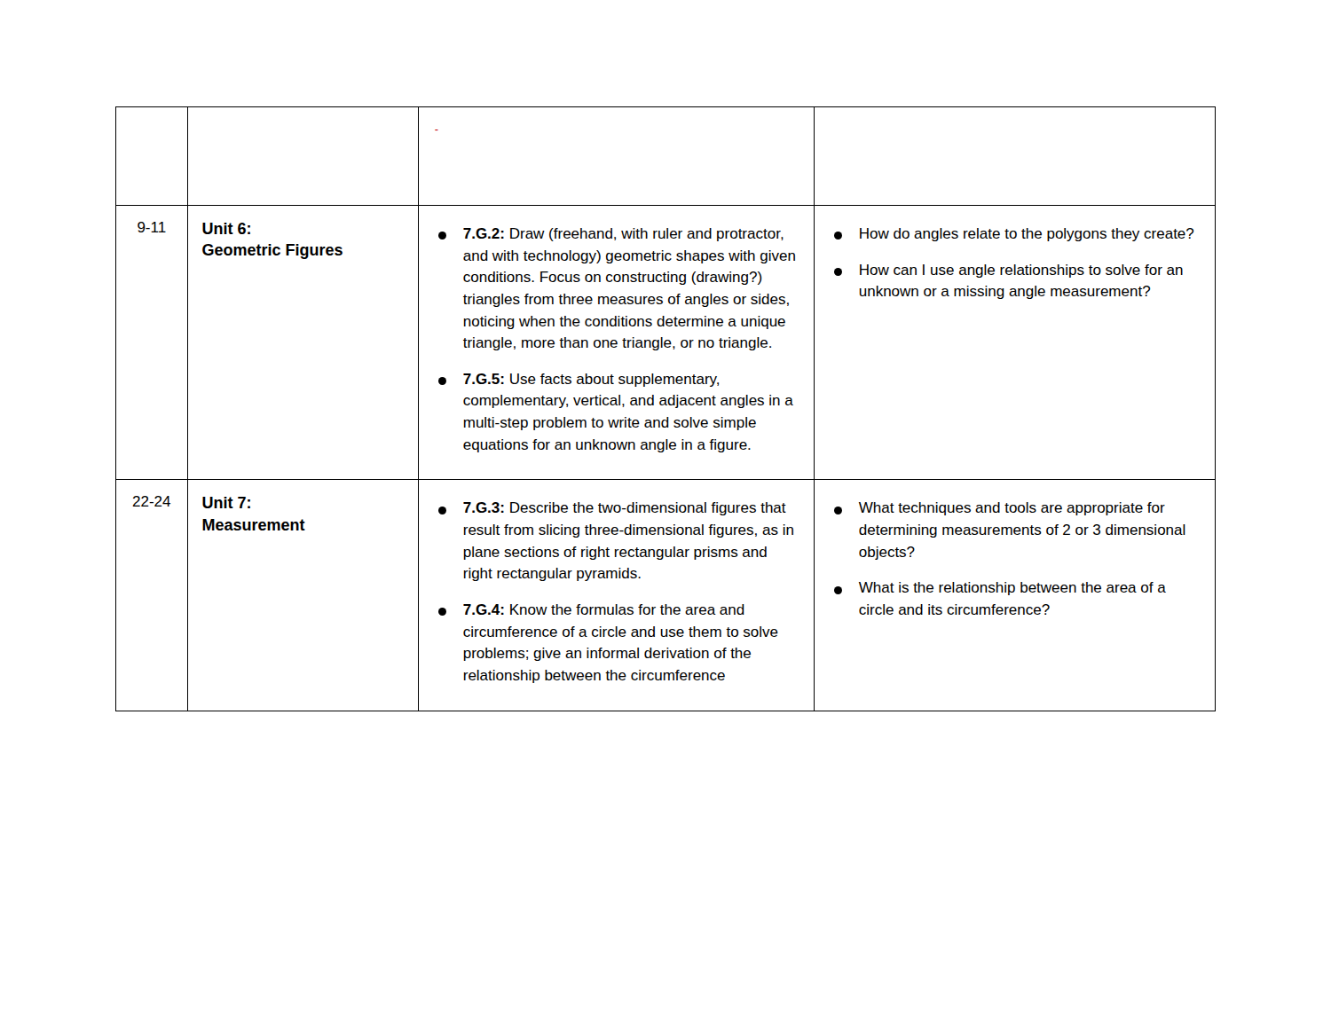| | | - | |
| 9-11 | Unit 6: Geometric Figures | 7.G.2: Draw (freehand, with ruler and protractor, and with technology) geometric shapes with given conditions. Focus on constructing (drawing?) triangles from three measures of angles or sides, noticing when the conditions determine a unique triangle, more than one triangle, or no triangle. 7.G.5: Use facts about supplementary, complementary, vertical, and adjacent angles in a multi-step problem to write and solve simple equations for an unknown angle in a figure. | How do angles relate to the polygons they create? How can I use angle relationships to solve for an unknown or a missing angle measurement? |
| 22-24 | Unit 7: Measurement | 7.G.3: Describe the two-dimensional figures that result from slicing three-dimensional figures, as in plane sections of right rectangular prisms and right rectangular pyramids. 7.G.4: Know the formulas for the area and circumference of a circle and use them to solve problems; give an informal derivation of the relationship between the circumference | What techniques and tools are appropriate for determining measurements of 2 or 3 dimensional objects? What is the relationship between the area of a circle and its circumference? |